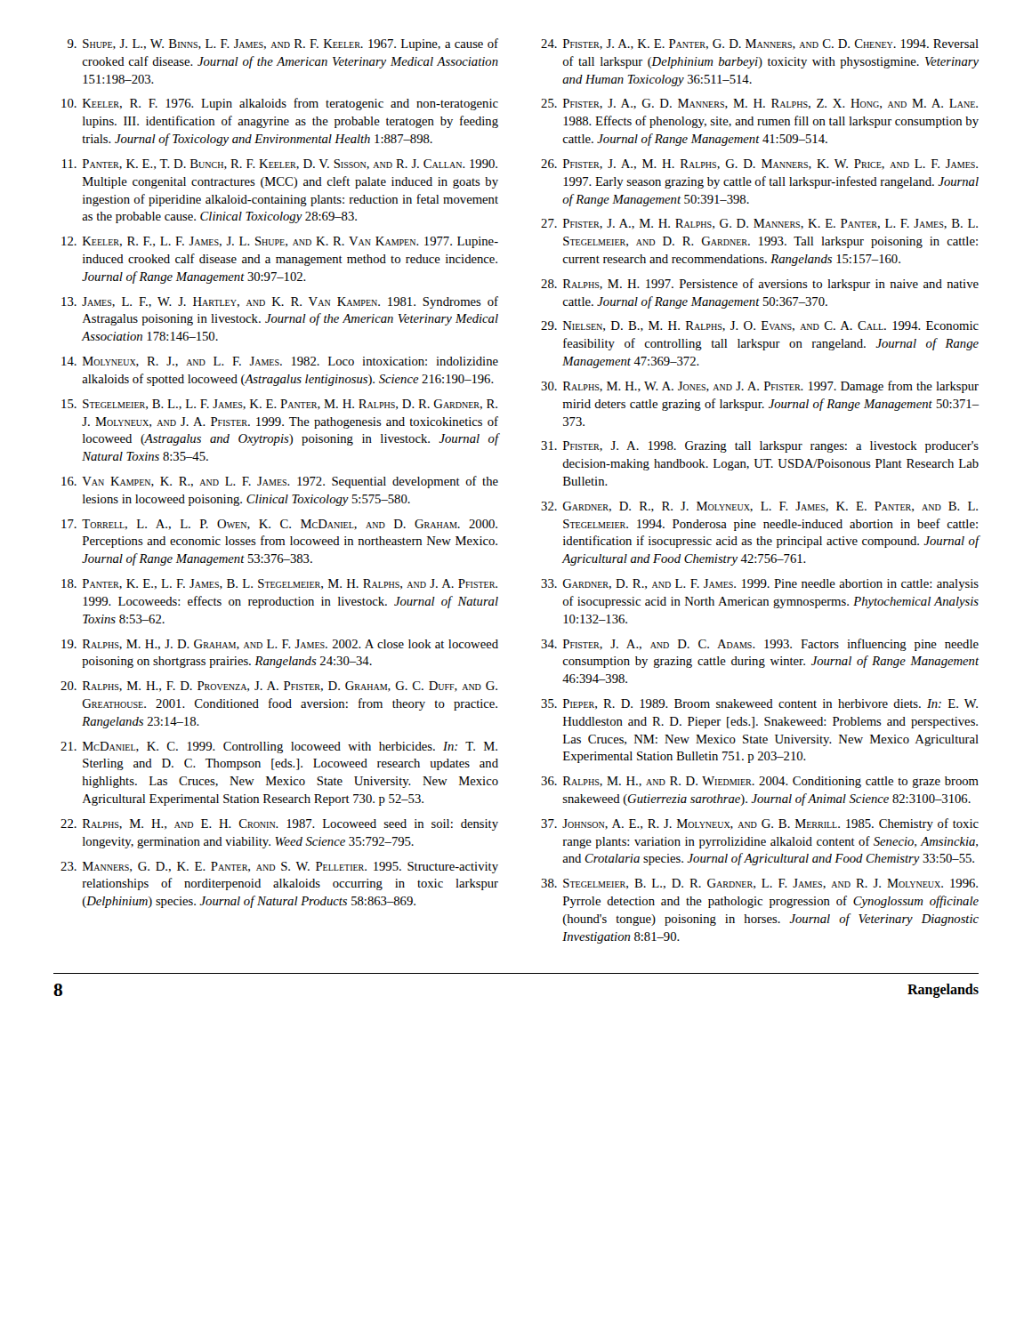Shupe, J. L., W. Binns, L. F. James, and R. F. Keeler. 1967. Lupine, a cause of crooked calf disease. Journal of the American Veterinary Medical Association 151:198–203.
Keeler, R. F. 1976. Lupin alkaloids from teratogenic and non-teratogenic lupins. III. identification of anagyrine as the probable teratogen by feeding trials. Journal of Toxicology and Environmental Health 1:887–898.
Panter, K. E., T. D. Bunch, R. F. Keeler, D. V. Sisson, and R. J. Callan. 1990. Multiple congenital contractures (MCC) and cleft palate induced in goats by ingestion of piperidine alkaloid-containing plants: reduction in fetal movement as the probable cause. Clinical Toxicology 28:69–83.
Keeler, R. F., L. F. James, J. L. Shupe, and K. R. Van Kampen. 1977. Lupine-induced crooked calf disease and a management method to reduce incidence. Journal of Range Management 30:97–102.
James, L. F., W. J. Hartley, and K. R. Van Kampen. 1981. Syndromes of Astragalus poisoning in livestock. Journal of the American Veterinary Medical Association 178:146–150.
Molyneux, R. J., and L. F. James. 1982. Loco intoxication: indolizidine alkaloids of spotted locoweed (Astragalus lentiginosus). Science 216:190–196.
Stegelmeier, B. L., L. F. James, K. E. Panter, M. H. Ralphs, D. R. Gardner, R. J. Molyneux, and J. A. Pfister. 1999. The pathogenesis and toxicokinetics of locoweed (Astragalus and Oxytropis) poisoning in livestock. Journal of Natural Toxins 8:35–45.
Van Kampen, K. R., and L. F. James. 1972. Sequential development of the lesions in locoweed poisoning. Clinical Toxicology 5:575–580.
Torrell, L. A., L. P. Owen, K. C. McDaniel, and D. Graham. 2000. Perceptions and economic losses from locoweed in northeastern New Mexico. Journal of Range Management 53:376–383.
Panter, K. E., L. F. James, B. L. Stegelmeier, M. H. Ralphs, and J. A. Pfister. 1999. Locoweeds: effects on reproduction in livestock. Journal of Natural Toxins 8:53–62.
Ralphs, M. H., J. D. Graham, and L. F. James. 2002. A close look at locoweed poisoning on shortgrass prairies. Rangelands 24:30–34.
Ralphs, M. H., F. D. Provenza, J. A. Pfister, D. Graham, G. C. Duff, and G. Greathouse. 2001. Conditioned food aversion: from theory to practice. Rangelands 23:14–18.
McDaniel, K. C. 1999. Controlling locoweed with herbicides. In: T. M. Sterling and D. C. Thompson [eds.]. Locoweed research updates and highlights. Las Cruces, New Mexico State University. New Mexico Agricultural Experimental Station Research Report 730. p 52–53.
Ralphs, M. H., and E. H. Cronin. 1987. Locoweed seed in soil: density longevity, germination and viability. Weed Science 35:792–795.
Manners, G. D., K. E. Panter, and S. W. Pelletier. 1995. Structure-activity relationships of norditerpenoid alkaloids occurring in toxic larkspur (Delphinium) species. Journal of Natural Products 58:863–869.
Pfister, J. A., K. E. Panter, G. D. Manners, and C. D. Cheney. 1994. Reversal of tall larkspur (Delphinium barbeyi) toxicity with physostigmine. Veterinary and Human Toxicology 36:511–514.
Pfister, J. A., G. D. Manners, M. H. Ralphs, Z. X. Hong, and M. A. Lane. 1988. Effects of phenology, site, and rumen fill on tall larkspur consumption by cattle. Journal of Range Management 41:509–514.
Pfister, J. A., M. H. Ralphs, G. D. Manners, K. W. Price, and L. F. James. 1997. Early season grazing by cattle of tall larkspur-infested rangeland. Journal of Range Management 50:391–398.
Pfister, J. A., M. H. Ralphs, G. D. Manners, K. E. Panter, L. F. James, B. L. Stegelmeier, and D. R. Gardner. 1993. Tall larkspur poisoning in cattle: current research and recommendations. Rangelands 15:157–160.
Ralphs, M. H. 1997. Persistence of aversions to larkspur in naive and native cattle. Journal of Range Management 50:367–370.
Nielsen, D. B., M. H. Ralphs, J. O. Evans, and C. A. Call. 1994. Economic feasibility of controlling tall larkspur on rangeland. Journal of Range Management 47:369–372.
Ralphs, M. H., W. A. Jones, and J. A. Pfister. 1997. Damage from the larkspur mirid deters cattle grazing of larkspur. Journal of Range Management 50:371–373.
Pfister, J. A. 1998. Grazing tall larkspur ranges: a livestock producer's decision-making handbook. Logan, UT. USDA/Poisonous Plant Research Lab Bulletin.
Gardner, D. R., R. J. Molyneux, L. F. James, K. E. Panter, and B. L. Stegelmeier. 1994. Ponderosa pine needle-induced abortion in beef cattle: identification if isocupressic acid as the principal active compound. Journal of Agricultural and Food Chemistry 42:756–761.
Gardner, D. R., and L. F. James. 1999. Pine needle abortion in cattle: analysis of isocupressic acid in North American gymnosperms. Phytochemical Analysis 10:132–136.
Pfister, J. A., and D. C. Adams. 1993. Factors influencing pine needle consumption by grazing cattle during winter. Journal of Range Management 46:394–398.
Pieper, R. D. 1989. Broom snakeweed content in herbivore diets. In: E. W. Huddleston and R. D. Pieper [eds.]. Snakeweed: Problems and perspectives. Las Cruces, NM: New Mexico State University. New Mexico Agricultural Experimental Station Bulletin 751. p 203–210.
Ralphs, M. H., and R. D. Wiedmier. 2004. Conditioning cattle to graze broom snakeweed (Gutierrezia sarothrae). Journal of Animal Science 82:3100–3106.
Johnson, A. E., R. J. Molyneux, and G. B. Merrill. 1985. Chemistry of toxic range plants: variation in pyrrolizidine alkaloid content of Senecio, Amsinckia, and Crotalaria species. Journal of Agricultural and Food Chemistry 33:50–55.
Stegelmeier, B. L., D. R. Gardner, L. F. James, and R. J. Molyneux. 1996. Pyrrole detection and the pathologic progression of Cynoglossum officinale (hound's tongue) poisoning in horses. Journal of Veterinary Diagnostic Investigation 8:81–90.
8 Rangelands